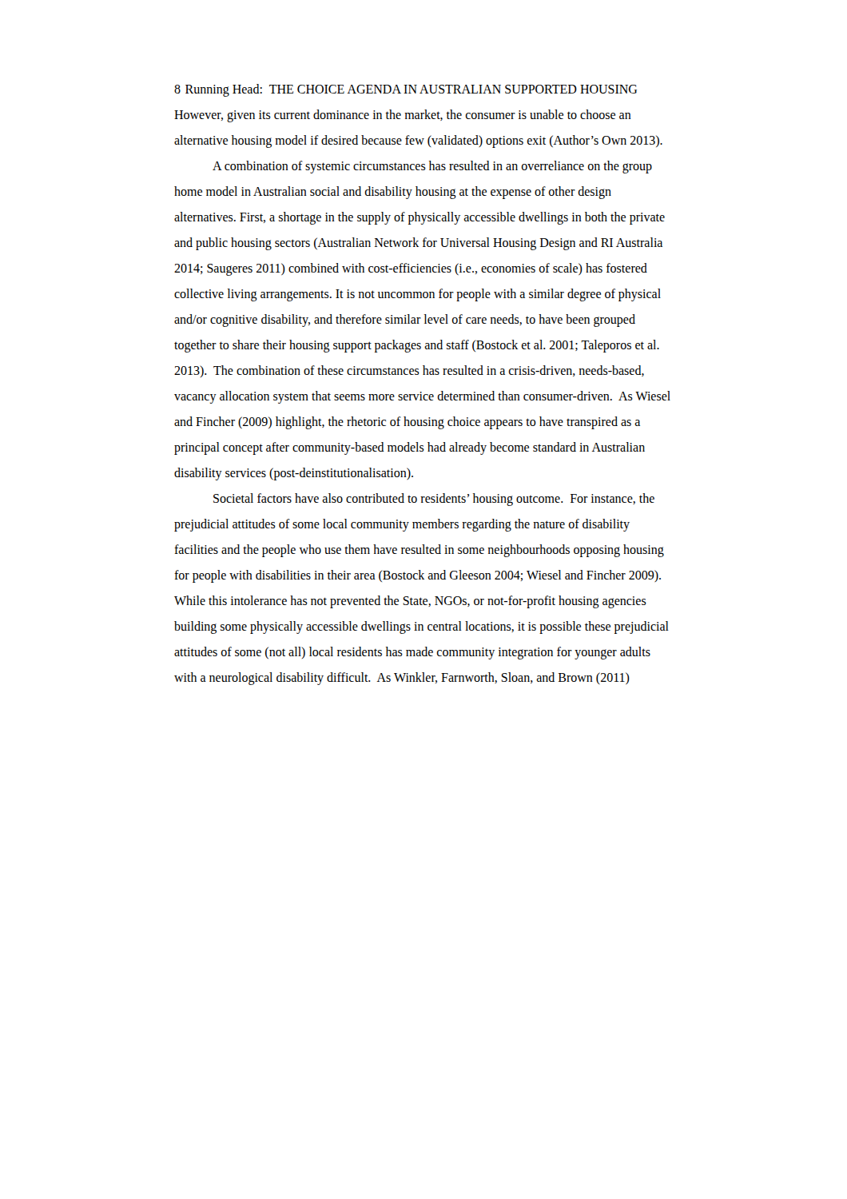8 Running Head: THE CHOICE AGENDA IN AUSTRALIAN SUPPORTED HOUSING
However, given its current dominance in the market, the consumer is unable to choose an alternative housing model if desired because few (validated) options exit (Author’s Own 2013).
A combination of systemic circumstances has resulted in an overreliance on the group home model in Australian social and disability housing at the expense of other design alternatives. First, a shortage in the supply of physically accessible dwellings in both the private and public housing sectors (Australian Network for Universal Housing Design and RI Australia 2014; Saugeres 2011) combined with cost-efficiencies (i.e., economies of scale) has fostered collective living arrangements. It is not uncommon for people with a similar degree of physical and/or cognitive disability, and therefore similar level of care needs, to have been grouped together to share their housing support packages and staff (Bostock et al. 2001; Taleporos et al. 2013). The combination of these circumstances has resulted in a crisis-driven, needs-based, vacancy allocation system that seems more service determined than consumer-driven. As Wiesel and Fincher (2009) highlight, the rhetoric of housing choice appears to have transpired as a principal concept after community-based models had already become standard in Australian disability services (post-deinstitutionalisation).
Societal factors have also contributed to residents’ housing outcome. For instance, the prejudicial attitudes of some local community members regarding the nature of disability facilities and the people who use them have resulted in some neighbourhoods opposing housing for people with disabilities in their area (Bostock and Gleeson 2004; Wiesel and Fincher 2009). While this intolerance has not prevented the State, NGOs, or not-for-profit housing agencies building some physically accessible dwellings in central locations, it is possible these prejudicial attitudes of some (not all) local residents has made community integration for younger adults with a neurological disability difficult. As Winkler, Farnworth, Sloan, and Brown (2011)